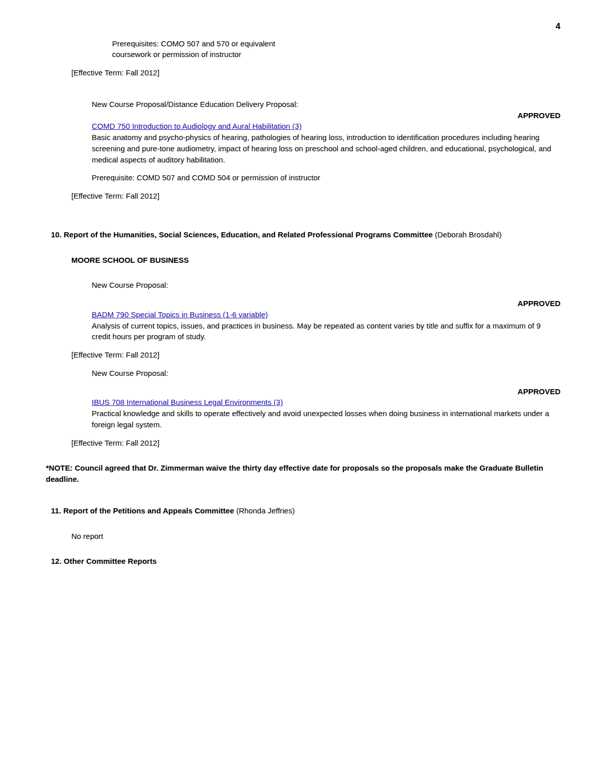4
Prerequisites: COMO 507 and 570 or equivalent
coursework or permission of instructor
[Effective Term: Fall 2012]
New Course Proposal/Distance Education Delivery Proposal:
APPROVED
COMD 750 Introduction to Audiology and Aural Habilitation (3)
Basic anatomy and psycho-physics of hearing, pathologies of hearing loss, introduction to identification procedures including hearing screening and pure-tone audiometry, impact of hearing loss on preschool and school-aged children, and educational, psychological, and medical aspects of auditory habilitation.
Prerequisite: COMD 507 and COMD 504 or permission of instructor
[Effective Term: Fall 2012]
10. Report of the Humanities, Social Sciences, Education, and Related Professional Programs Committee (Deborah Brosdahl)
MOORE SCHOOL OF BUSINESS
New Course Proposal:
APPROVED
BADM 790 Special Topics in Business (1-6 variable)
Analysis of current topics, issues, and practices in business. May be repeated as content varies by title and suffix for a maximum of 9 credit hours per program of study.
[Effective Term: Fall 2012]
New Course Proposal:
APPROVED
IBUS 708 International Business Legal Environments (3)
Practical knowledge and skills to operate effectively and avoid unexpected losses when doing business in international markets under a foreign legal system.
[Effective Term: Fall 2012]
*NOTE: Council agreed that Dr. Zimmerman waive the thirty day effective date for proposals so the proposals make the Graduate Bulletin deadline.
11. Report of the Petitions and Appeals Committee (Rhonda Jeffries)
No report
12. Other Committee Reports